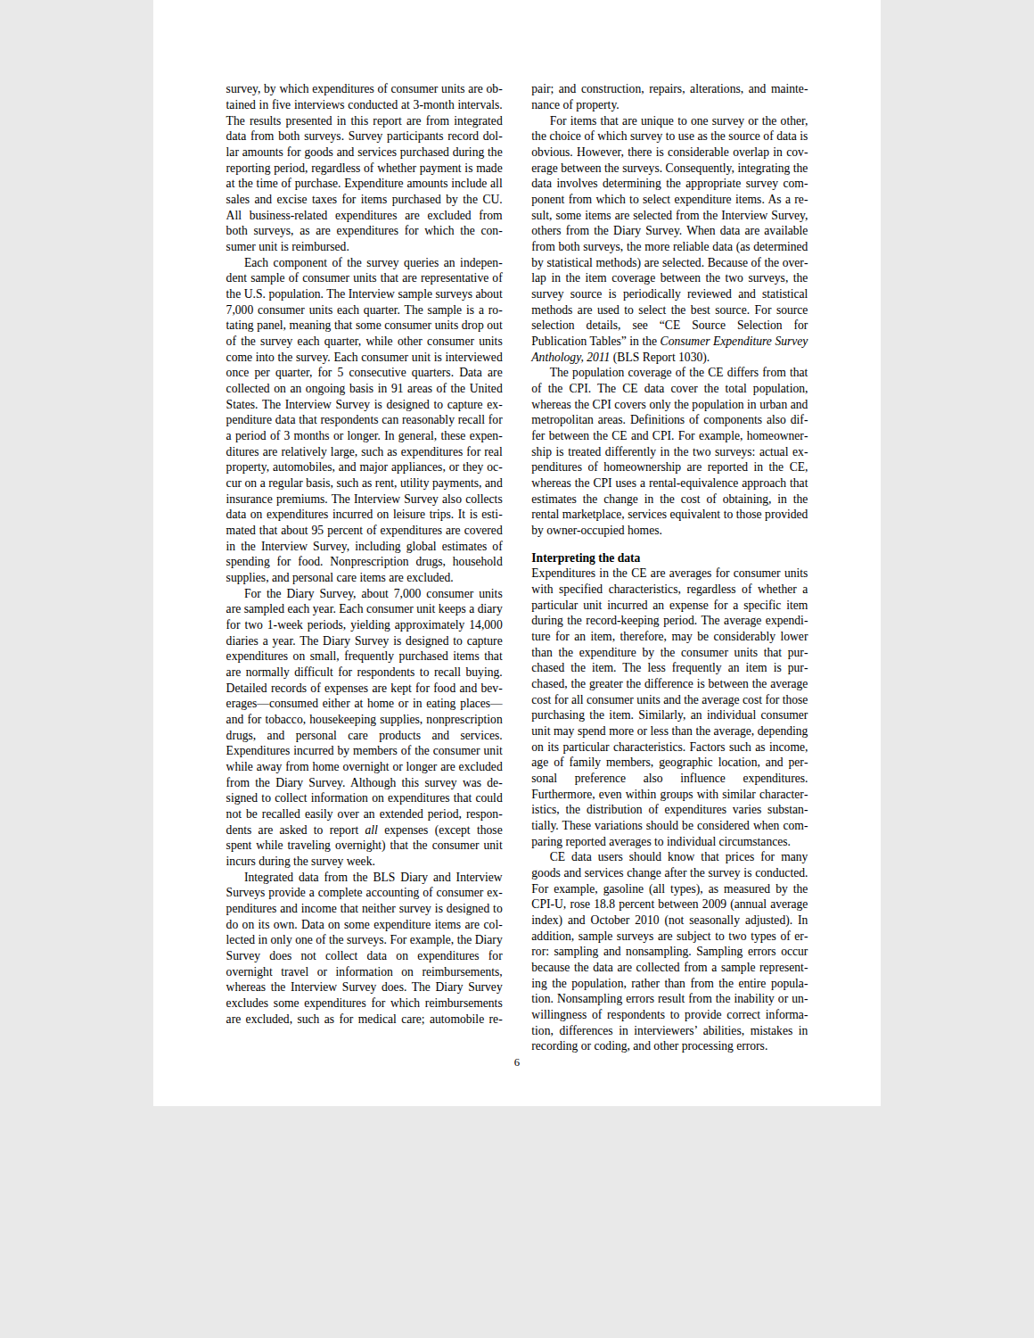survey, by which expenditures of consumer units are obtained in five interviews conducted at 3-month intervals. The results presented in this report are from integrated data from both surveys. Survey participants record dollar amounts for goods and services purchased during the reporting period, regardless of whether payment is made at the time of purchase. Expenditure amounts include all sales and excise taxes for items purchased by the CU. All business-related expenditures are excluded from both surveys, as are expenditures for which the consumer unit is reimbursed.
Each component of the survey queries an independent sample of consumer units that are representative of the U.S. population. The Interview sample surveys about 7,000 consumer units each quarter. The sample is a rotating panel, meaning that some consumer units drop out of the survey each quarter, while other consumer units come into the survey. Each consumer unit is interviewed once per quarter, for 5 consecutive quarters. Data are collected on an ongoing basis in 91 areas of the United States. The Interview Survey is designed to capture expenditure data that respondents can reasonably recall for a period of 3 months or longer. In general, these expenditures are relatively large, such as expenditures for real property, automobiles, and major appliances, or they occur on a regular basis, such as rent, utility payments, and insurance premiums. The Interview Survey also collects data on expenditures incurred on leisure trips. It is estimated that about 95 percent of expenditures are covered in the Interview Survey, including global estimates of spending for food. Nonprescription drugs, household supplies, and personal care items are excluded.
For the Diary Survey, about 7,000 consumer units are sampled each year. Each consumer unit keeps a diary for two 1-week periods, yielding approximately 14,000 diaries a year. The Diary Survey is designed to capture expenditures on small, frequently purchased items that are normally difficult for respondents to recall buying. Detailed records of expenses are kept for food and beverages—consumed either at home or in eating places—and for tobacco, housekeeping supplies, nonprescription drugs, and personal care products and services. Expenditures incurred by members of the consumer unit while away from home overnight or longer are excluded from the Diary Survey. Although this survey was designed to collect information on expenditures that could not be recalled easily over an extended period, respondents are asked to report all expenses (except those spent while traveling overnight) that the consumer unit incurs during the survey week.
Integrated data from the BLS Diary and Interview Surveys provide a complete accounting of consumer expenditures and income that neither survey is designed to do on its own. Data on some expenditure items are collected in only one of the surveys. For example, the Diary Survey does not collect data on expenditures for overnight travel or information on reimbursements, whereas the Interview Survey does. The Diary Survey excludes some expenditures for which reimbursements are excluded, such as for medical care; automobile repair; and construction, repairs, alterations, and maintenance of property.
For items that are unique to one survey or the other, the choice of which survey to use as the source of data is obvious. However, there is considerable overlap in coverage between the surveys. Consequently, integrating the data involves determining the appropriate survey component from which to select expenditure items. As a result, some items are selected from the Interview Survey, others from the Diary Survey. When data are available from both surveys, the more reliable data (as determined by statistical methods) are selected. Because of the overlap in the item coverage between the two surveys, the survey source is periodically reviewed and statistical methods are used to select the best source. For source selection details, see “CE Source Selection for Publication Tables” in the Consumer Expenditure Survey Anthology, 2011 (BLS Report 1030).
The population coverage of the CE differs from that of the CPI. The CE data cover the total population, whereas the CPI covers only the population in urban and metropolitan areas. Definitions of components also differ between the CE and CPI. For example, homeownership is treated differently in the two surveys: actual expenditures of homeownership are reported in the CE, whereas the CPI uses a rental-equivalence approach that estimates the change in the cost of obtaining, in the rental marketplace, services equivalent to those provided by owner-occupied homes.
Interpreting the data
Expenditures in the CE are averages for consumer units with specified characteristics, regardless of whether a particular unit incurred an expense for a specific item during the record-keeping period. The average expenditure for an item, therefore, may be considerably lower than the expenditure by the consumer units that purchased the item. The less frequently an item is purchased, the greater the difference is between the average cost for all consumer units and the average cost for those purchasing the item. Similarly, an individual consumer unit may spend more or less than the average, depending on its particular characteristics. Factors such as income, age of family members, geographic location, and personal preference also influence expenditures. Furthermore, even within groups with similar characteristics, the distribution of expenditures varies substantially. These variations should be considered when comparing reported averages to individual circumstances.
CE data users should know that prices for many goods and services change after the survey is conducted. For example, gasoline (all types), as measured by the CPI-U, rose 18.8 percent between 2009 (annual average index) and October 2010 (not seasonally adjusted). In addition, sample surveys are subject to two types of error: sampling and nonsampling. Sampling errors occur because the data are collected from a sample representing the population, rather than from the entire population. Nonsampling errors result from the inability or unwillingness of respondents to provide correct information, differences in interviewers’ abilities, mistakes in recording or coding, and other processing errors.
6